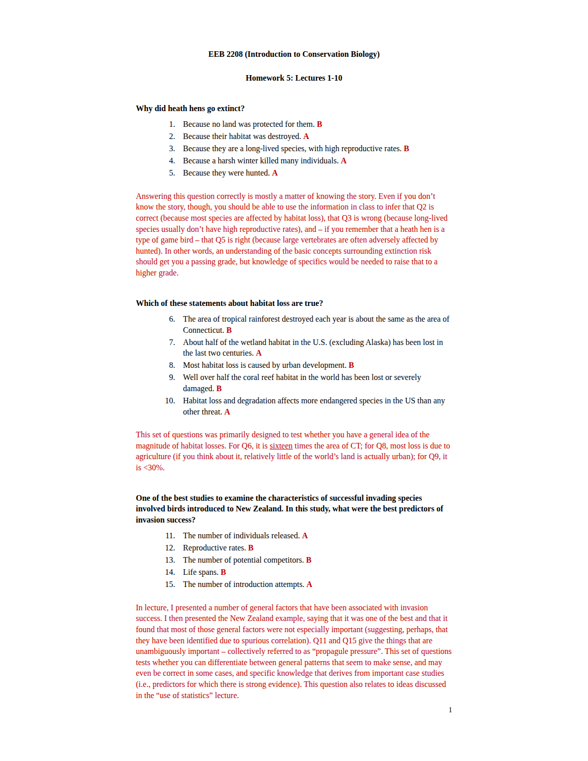EEB 2208 (Introduction to Conservation Biology)
Homework 5: Lectures 1-10
Why did heath hens go extinct?
Because no land was protected for them. B
Because their habitat was destroyed. A
Because they are a long-lived species, with high reproductive rates. B
Because a harsh winter killed many individuals. A
Because they were hunted. A
Answering this question correctly is mostly a matter of knowing the story. Even if you don’t know the story, though, you should be able to use the information in class to infer that Q2 is correct (because most species are affected by habitat loss), that Q3 is wrong (because long-lived species usually don’t have high reproductive rates), and – if you remember that a heath hen is a type of game bird – that Q5 is right (because large vertebrates are often adversely affected by hunted). In other words, an understanding of the basic concepts surrounding extinction risk should get you a passing grade, but knowledge of specifics would be needed to raise that to a higher grade.
Which of these statements about habitat loss are true?
The area of tropical rainforest destroyed each year is about the same as the area of Connecticut. B
About half of the wetland habitat in the U.S. (excluding Alaska) has been lost in the last two centuries. A
Most habitat loss is caused by urban development. B
Well over half the coral reef habitat in the world has been lost or severely damaged. B
Habitat loss and degradation affects more endangered species in the US than any other threat. A
This set of questions was primarily designed to test whether you have a general idea of the magnitude of habitat losses. For Q6, it is sixteen times the area of CT; for Q8, most loss is due to agriculture (if you think about it, relatively little of the world’s land is actually urban); for Q9, it is <30%.
One of the best studies to examine the characteristics of successful invading species involved birds introduced to New Zealand. In this study, what were the best predictors of invasion success?
The number of individuals released. A
Reproductive rates. B
The number of potential competitors. B
Life spans. B
The number of introduction attempts. A
In lecture, I presented a number of general factors that have been associated with invasion success. I then presented the New Zealand example, saying that it was one of the best and that it found that most of those general factors were not especially important (suggesting, perhaps, that they have been identified due to spurious correlation). Q11 and Q15 give the things that are unambiguously important – collectively referred to as “propagule pressure”. This set of questions tests whether you can differentiate between general patterns that seem to make sense, and may even be correct in some cases, and specific knowledge that derives from important case studies (i.e., predictors for which there is strong evidence). This question also relates to ideas discussed in the “use of statistics” lecture.
1